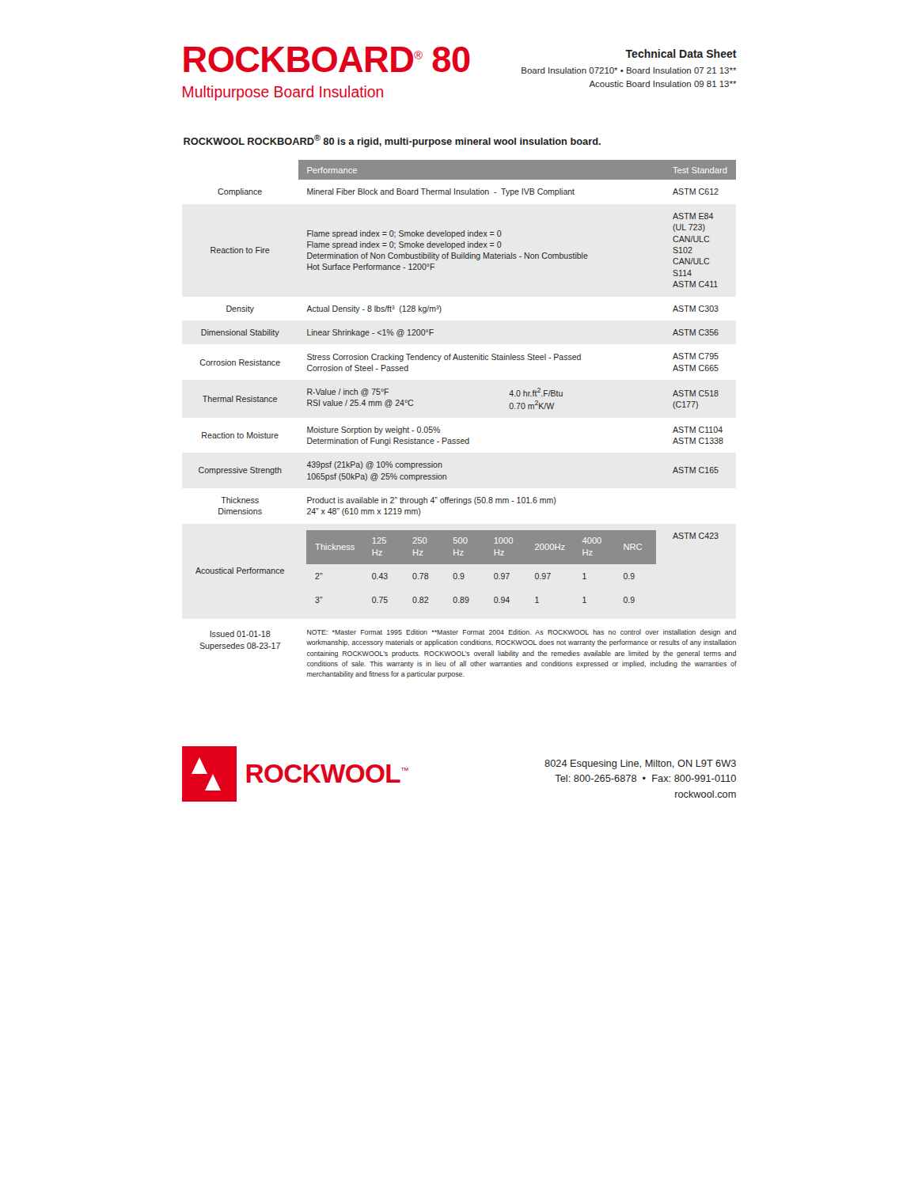ROCKBOARD® 80
Multipurpose Board Insulation
Technical Data Sheet Board Insulation 07210* • Board Insulation 07 21 13**
Acoustic Board Insulation 09 81 13**
ROCKWOOL ROCKBOARD® 80 is a rigid, multi-purpose mineral wool insulation board.
| | Performance | Test Standard |
| --- | --- | --- |
| Compliance | Mineral Fiber Block and Board Thermal Insulation - Type IVB Compliant | ASTM C612 |
| Reaction to Fire | Flame spread index = 0; Smoke developed index = 0 Flame spread index = 0; Smoke developed index = 0 Determination of Non Combustibility of Building Materials - Non Combustible Hot Surface Performance - 1200°F | ASTM E84 (UL 723) CAN/ULC S102 CAN/ULC S114 ASTM C411 |
| Density | Actual Density - 8 lbs/ft³ (128 kg/m³) | ASTM C303 |
| Dimensional Stability | Linear Shrinkage - <1% @ 1200°F | ASTM C356 |
| Corrosion Resistance | Stress Corrosion Cracking Tendency of Austenitic Stainless Steel - Passed Corrosion of Steel - Passed | ASTM C795 ASTM C665 |
| Thermal Resistance | R-Value / inch @ 75°F RSI value / 25.4 mm @ 24°C 4.0 hr.ft 2 .F/Btu 0.70 m 2 K/W | ASTM C518 (C177) |
| Reaction to Moisture | Moisture Sorption by weight - 0.05% Determination of Fungi Resistance - Passed | ASTM C1104 ASTM C1338 |
| Compressive Strength | 439psf (21kPa) @ 10% compression 1065psf (50kPa) @ 25% compression | ASTM C165 |
| Thickness Dimensions | Product is available in 2” through 4” offerings (50.8 mm - 101.6 mm) 24” x 48” (610 mm x 1219 mm) | |
| Acoustical Performance | / Thickness / 125 Hz / 250 Hz / 500 Hz / 1000 Hz / 2000Hz / 4000 Hz / NRC / / --- / --- / --- / --- / --- / --- / --- / --- / / 2” / 0.43 / 0.78 / 0.9 / 0.97 / 0.97 / 1 / 0.9 / / 3” / 0.75 / 0.82 / 0.89 / 0.94 / 1 / 1 / 0.9 / | ASTM C423 |
Issued 01-01-18
Supersedes 08-23-17
NOTE: *Master Format 1995 Edition **Master Format 2004 Edition. As ROCKWOOL has no control over installation design and workmanship, accessory materials or application conditions, ROCKWOOL does not warranty the performance or results of any installation containing ROCKWOOL’s products. ROCKWOOL’s overall liability and the remedies available are limited by the general terms and conditions of sale. This warranty is in lieu of all other warranties and conditions expressed or implied, including the warranties of merchantability and fitness for a particular purpose.
ROCKWOOL™
8024 Esquesing Line, Milton, ON L9T 6W3
Tel: 800-265-6878 • Fax: 800-991-0110
rockwool.com